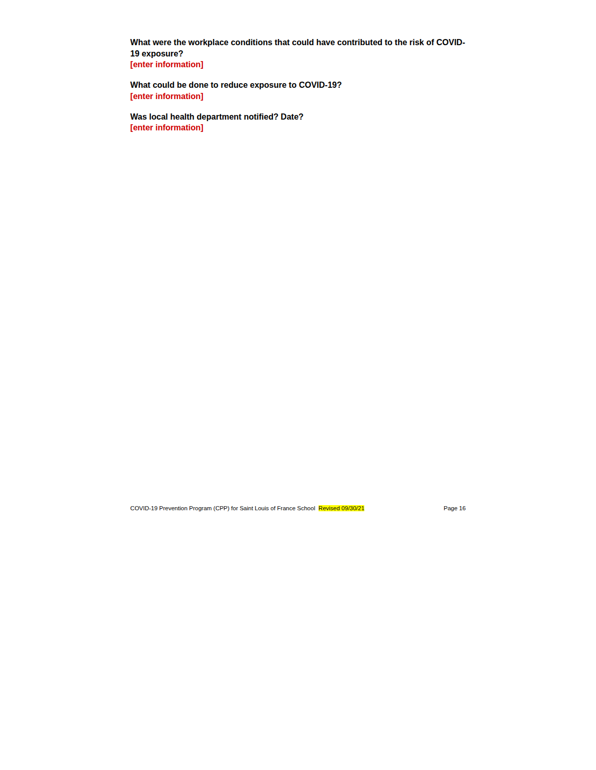What were the workplace conditions that could have contributed to the risk of COVID-19 exposure?
[enter information]
What could be done to reduce exposure to COVID-19?
[enter information]
Was local health department notified? Date?
[enter information]
COVID-19 Prevention Program (CPP) for Saint Louis of France School Revised 09/30/21 Page 16